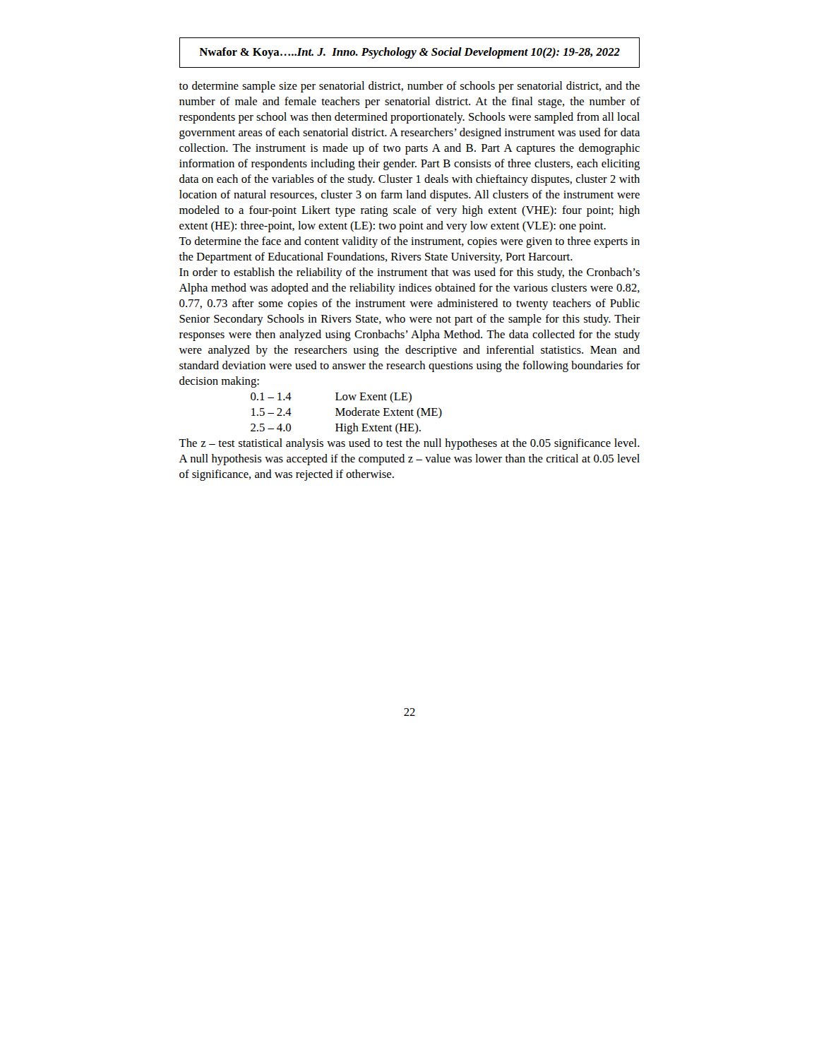Nwafor & Koya…..Int. J. Inno. Psychology & Social Development 10(2): 19-28, 2022
to determine sample size per senatorial district, number of schools per senatorial district, and the number of male and female teachers per senatorial district. At the final stage, the number of respondents per school was then determined proportionately. Schools were sampled from all local government areas of each senatorial district. A researchers’ designed instrument was used for data collection. The instrument is made up of two parts A and B. Part A captures the demographic information of respondents including their gender. Part B consists of three clusters, each eliciting data on each of the variables of the study. Cluster 1 deals with chieftaincy disputes, cluster 2 with location of natural resources, cluster 3 on farm land disputes. All clusters of the instrument were modeled to a four-point Likert type rating scale of very high extent (VHE): four point; high extent (HE): three-point, low extent (LE): two point and very low extent (VLE): one point.
To determine the face and content validity of the instrument, copies were given to three experts in the Department of Educational Foundations, Rivers State University, Port Harcourt.
In order to establish the reliability of the instrument that was used for this study, the Cronbach’s Alpha method was adopted and the reliability indices obtained for the various clusters were 0.82, 0.77, 0.73 after some copies of the instrument were administered to twenty teachers of Public Senior Secondary Schools in Rivers State, who were not part of the sample for this study. Their responses were then analyzed using Cronbachs’ Alpha Method. The data collected for the study were analyzed by the researchers using the descriptive and inferential statistics. Mean and standard deviation were used to answer the research questions using the following boundaries for decision making:
0.1 – 1.4 Low Exent (LE) 1.5 – 2.4 Moderate Extent (ME) 2.5 – 4.0 High Extent (HE).
The z – test statistical analysis was used to test the null hypotheses at the 0.05 significance level. A null hypothesis was accepted if the computed z – value was lower than the critical at 0.05 level of significance, and was rejected if otherwise.
22